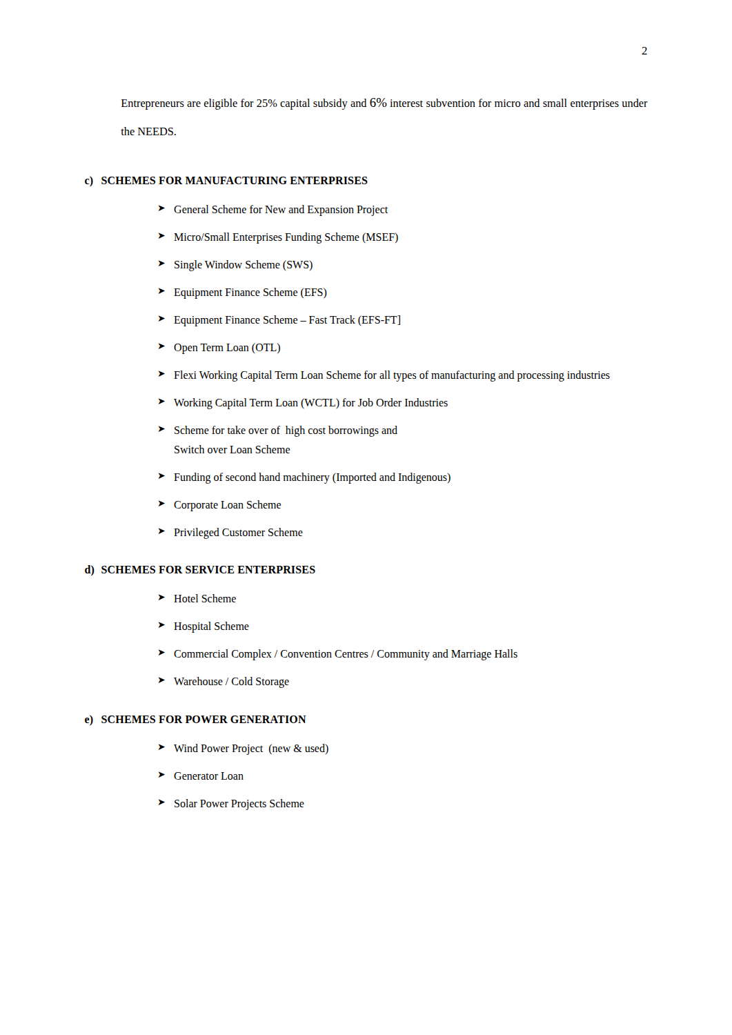2
Entrepreneurs are eligible for 25% capital subsidy and 6% interest subvention for micro and small enterprises under the NEEDS.
c) SCHEMES FOR MANUFACTURING ENTERPRISES
General Scheme for New and Expansion Project
Micro/Small Enterprises Funding Scheme (MSEF)
Single Window Scheme (SWS)
Equipment Finance Scheme (EFS)
Equipment Finance Scheme – Fast Track (EFS-FT]
Open Term Loan (OTL)
Flexi Working Capital Term Loan Scheme for all types of manufacturing and processing industries
Working Capital Term Loan (WCTL) for Job Order Industries
Scheme for take over of high cost borrowings andSwitch over Loan Scheme
Funding of second hand machinery (Imported and Indigenous)
Corporate Loan Scheme
Privileged Customer Scheme
d) SCHEMES FOR SERVICE ENTERPRISES
Hotel Scheme
Hospital Scheme
Commercial Complex / Convention Centres / Community and Marriage Halls
Warehouse / Cold Storage
e) SCHEMES FOR POWER GENERATION
Wind Power Project (new & used)
Generator Loan
Solar Power Projects Scheme